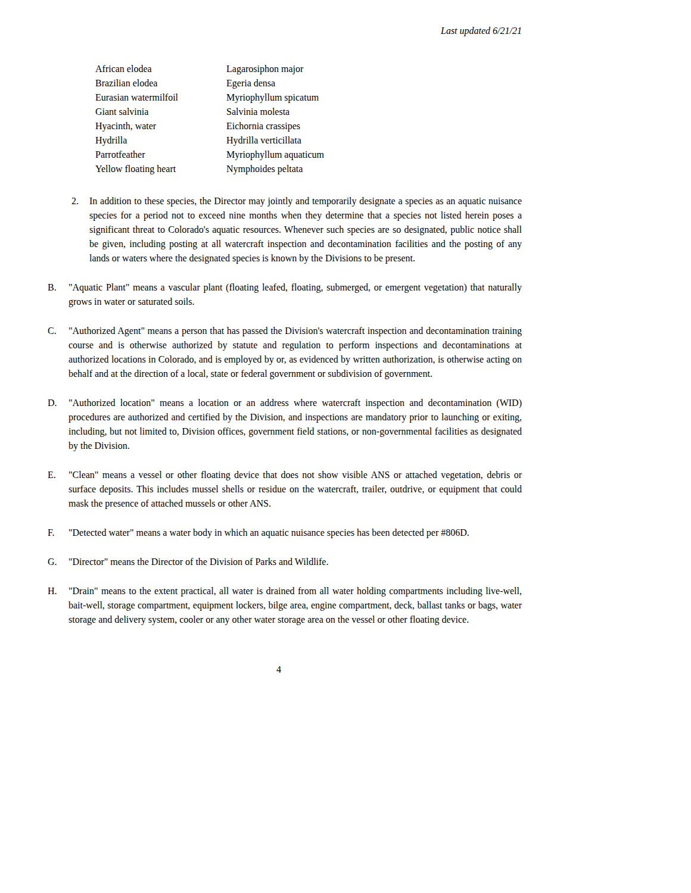Last updated 6/21/21
| African elodea | Lagarosiphon major |
| Brazilian elodea | Egeria densa |
| Eurasian watermilfoil | Myriophyllum spicatum |
| Giant salvinia | Salvinia molesta |
| Hyacinth, water | Eichornia crassipes |
| Hydrilla | Hydrilla verticillata |
| Parrotfeather | Myriophyllum aquaticum |
| Yellow floating heart | Nymphoides peltata |
2.
In addition to these species, the Director may jointly and temporarily designate a species as an aquatic nuisance species for a period not to exceed nine months when they determine that a species not listed herein poses a significant threat to Colorado's aquatic resources. Whenever such species are so designated, public notice shall be given, including posting at all watercraft inspection and decontamination facilities and the posting of any lands or waters where the designated species is known by the Divisions to be present.
B.
"Aquatic Plant" means a vascular plant (floating leafed, floating, submerged, or emergent vegetation) that naturally grows in water or saturated soils.
C.
"Authorized Agent" means a person that has passed the Division's watercraft inspection and decontamination training course and is otherwise authorized by statute and regulation to perform inspections and decontaminations at authorized locations in Colorado, and is employed by or, as evidenced by written authorization, is otherwise acting on behalf and at the direction of a local, state or federal government or subdivision of government.
D.
"Authorized location" means a location or an address where watercraft inspection and decontamination (WID) procedures are authorized and certified by the Division, and inspections are mandatory prior to launching or exiting, including, but not limited to, Division offices, government field stations, or non-governmental facilities as designated by the Division.
E.
"Clean" means a vessel or other floating device that does not show visible ANS or attached vegetation, debris or surface deposits. This includes mussel shells or residue on the watercraft, trailer, outdrive, or equipment that could mask the presence of attached mussels or other ANS.
F.
"Detected water" means a water body in which an aquatic nuisance species has been detected per #806D.
G.
"Director" means the Director of the Division of Parks and Wildlife.
H.
"Drain" means to the extent practical, all water is drained from all water holding compartments including live-well, bait-well, storage compartment, equipment lockers, bilge area, engine compartment, deck, ballast tanks or bags, water storage and delivery system, cooler or any other water storage area on the vessel or other floating device.
4